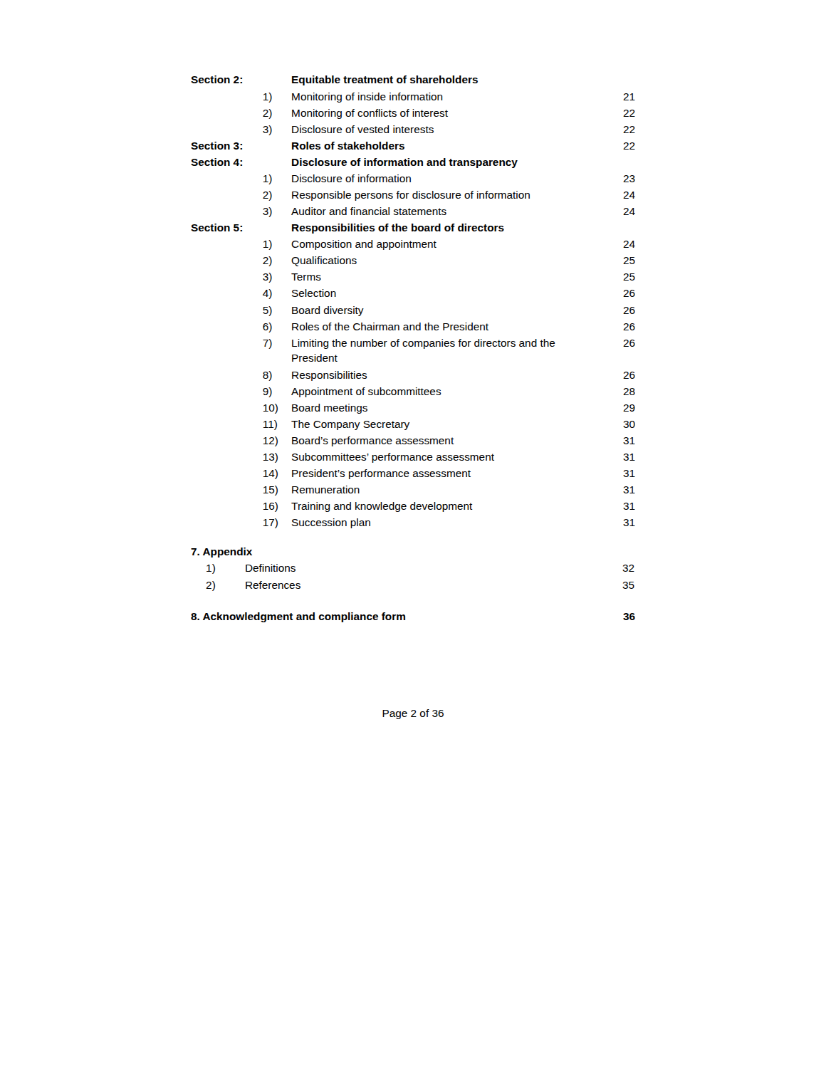| Section 2: | | Equitable treatment of shareholders | |
| | 1) | Monitoring of inside information | 21 |
| | 2) | Monitoring of conflicts of interest | 22 |
| | 3) | Disclosure of vested interests | 22 |
| Section 3: | | Roles of stakeholders | 22 |
| Section 4: | | Disclosure of information and transparency | |
| | 1) | Disclosure of information | 23 |
| | 2) | Responsible persons for disclosure of information | 24 |
| | 3) | Auditor and financial statements | 24 |
| Section 5: | | Responsibilities of the board of directors | |
| | 1) | Composition and appointment | 24 |
| | 2) | Qualifications | 25 |
| | 3) | Terms | 25 |
| | 4) | Selection | 26 |
| | 5) | Board diversity | 26 |
| | 6) | Roles of the Chairman and the President | 26 |
| | 7) | Limiting the number of companies for directors and the President | 26 |
| | 8) | Responsibilities | 26 |
| | 9) | Appointment of subcommittees | 28 |
| | 10) | Board meetings | 29 |
| | 11) | The Company Secretary | 30 |
| | 12) | Board’s performance assessment | 31 |
| | 13) | Subcommittees’ performance assessment | 31 |
| | 14) | President’s performance assessment | 31 |
| | 15) | Remuneration | 31 |
| | 16) | Training and knowledge development | 31 |
| | 17) | Succession plan | 31 |
7. Appendix
| 1) | Definitions | 32 |
| 2) | References | 35 |
8. Acknowledgment and compliance form 36
Page 2 of 36